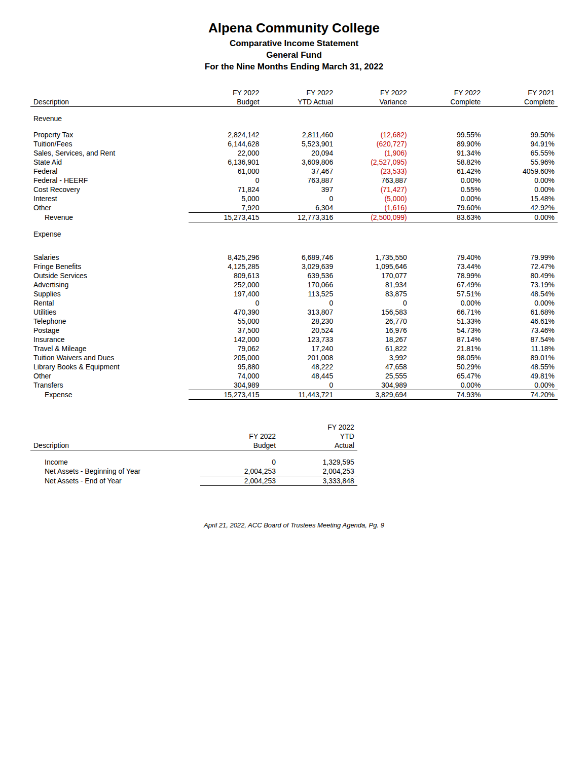Alpena Community College
Comparative Income Statement
General Fund
For the Nine Months Ending March 31, 2022
| | FY 2022 | FY 2022 | FY 2022 | FY 2022 | FY 2021 |
| --- | --- | --- | --- | --- | --- |
| Description | Budget | YTD Actual | Variance | Complete | Complete |
| Revenue | |
| Property Tax | 2,824,142 | 2,811,460 | (12,682) | 99.55% | 99.50% |
| Tuition/Fees | 6,144,628 | 5,523,901 | (620,727) | 89.90% | 94.91% |
| Sales, Services, and Rent | 22,000 | 20,094 | (1,906) | 91.34% | 65.55% |
| State Aid | 6,136,901 | 3,609,806 | (2,527,095) | 58.82% | 55.96% |
| Federal | 61,000 | 37,467 | (23,533) | 61.42% | 4059.60% |
| Federal - HEERF | 0 | 763,887 | 763,887 | 0.00% | 0.00% |
| Cost Recovery | 71,824 | 397 | (71,427) | 0.55% | 0.00% |
| Interest | 5,000 | 0 | (5,000) | 0.00% | 15.48% |
| Other | 7,920 | 6,304 | (1,616) | 79.60% | 42.92% |
| Revenue | 15,273,415 | 12,773,316 | (2,500,099) | 83.63% | 0.00% |
| Expense | |
| Salaries | 8,425,296 | 6,689,746 | 1,735,550 | 79.40% | 79.99% |
| Fringe Benefits | 4,125,285 | 3,029,639 | 1,095,646 | 73.44% | 72.47% |
| Outside Services | 809,613 | 639,536 | 170,077 | 78.99% | 80.49% |
| Advertising | 252,000 | 170,066 | 81,934 | 67.49% | 73.19% |
| Supplies | 197,400 | 113,525 | 83,875 | 57.51% | 48.54% |
| Rental | 0 | 0 | 0 | 0.00% | 0.00% |
| Utilities | 470,390 | 313,807 | 156,583 | 66.71% | 61.68% |
| Telephone | 55,000 | 28,230 | 26,770 | 51.33% | 46.61% |
| Postage | 37,500 | 20,524 | 16,976 | 54.73% | 73.46% |
| Insurance | 142,000 | 123,733 | 18,267 | 87.14% | 87.54% |
| Travel & Mileage | 79,062 | 17,240 | 61,822 | 21.81% | 11.18% |
| Tuition Waivers and Dues | 205,000 | 201,008 | 3,992 | 98.05% | 89.01% |
| Library Books & Equipment | 95,880 | 48,222 | 47,658 | 50.29% | 48.55% |
| Other | 74,000 | 48,445 | 25,555 | 65.47% | 49.81% |
| Transfers | 304,989 | 0 | 304,989 | 0.00% | 0.00% |
| Expense | 15,273,415 | 11,443,721 | 3,829,694 | 74.93% | 74.20% |
| | | FY 2022 |
| --- | --- | --- |
| | FY 2022 | YTD |
| Description | Budget | Actual |
| Income | 0 | 1,329,595 |
| Net Assets - Beginning of Year | 2,004,253 | 2,004,253 |
| Net Assets - End of Year | 2,004,253 | 3,333,848 |
April 21, 2022, ACC Board of Trustees Meeting Agenda, Pg. 9